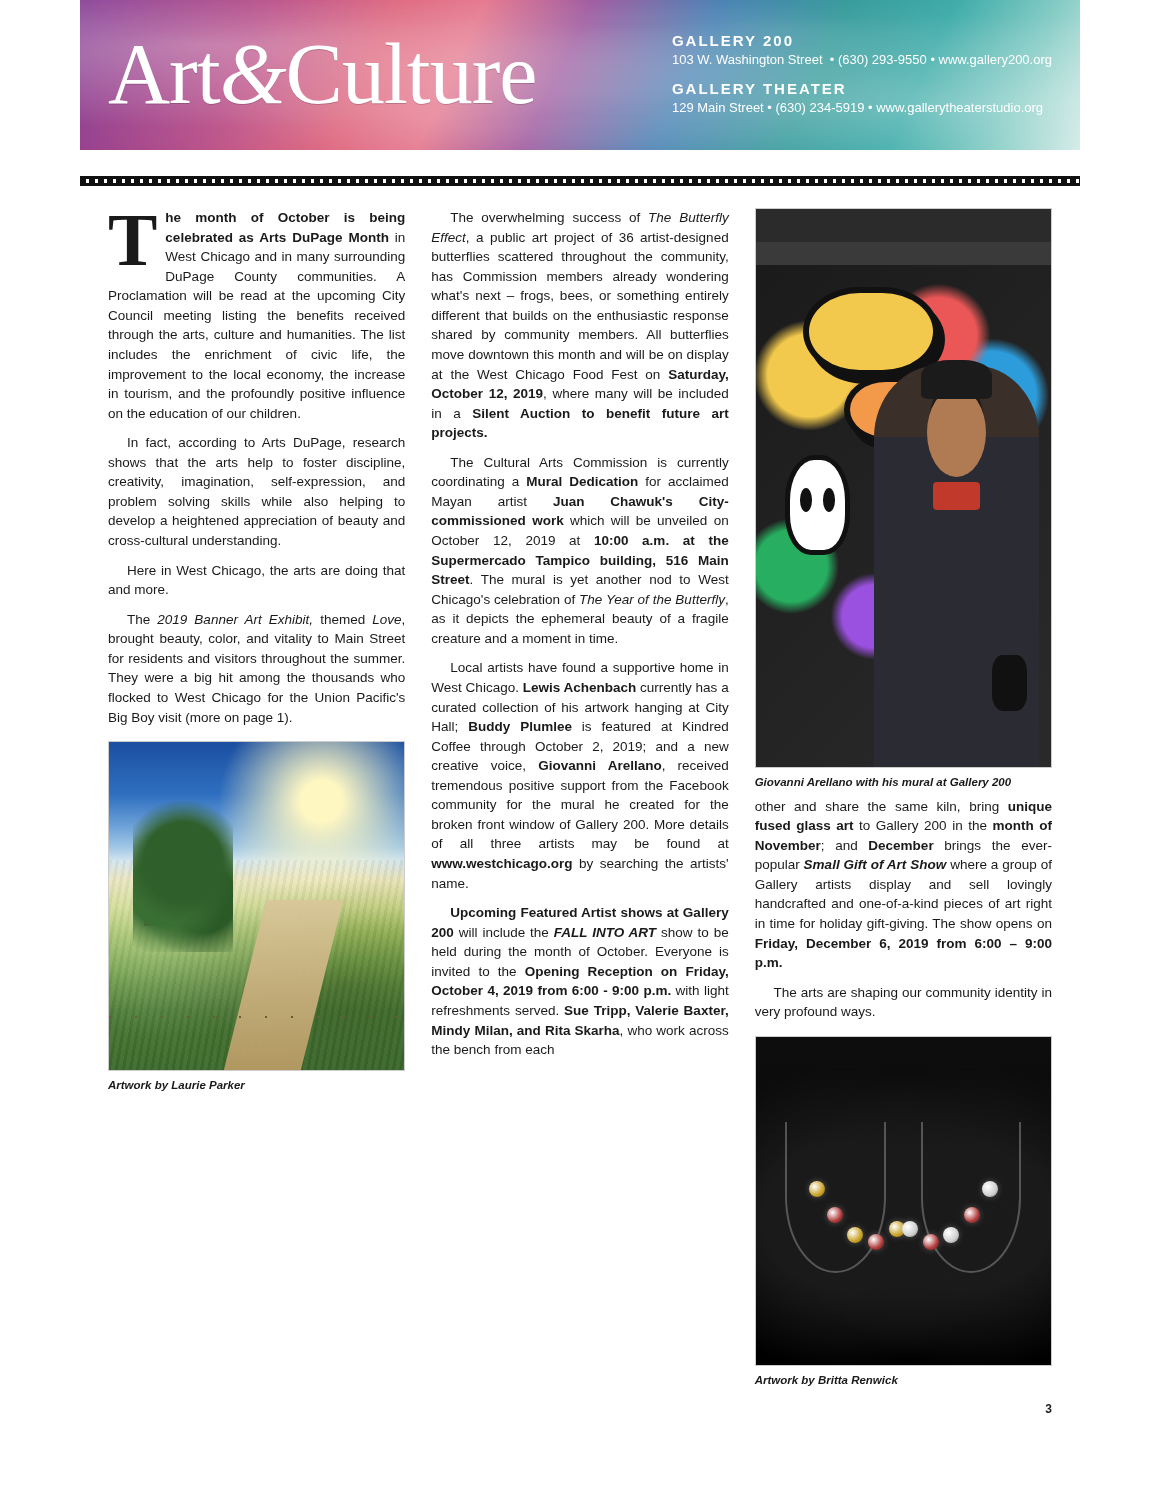Art&Culture
GALLERY 200
103 W. Washington Street • (630) 293-9550 • www.gallery200.org
GALLERY THEATER
129 Main Street • (630) 234-5919 • www.gallerytheaterstudio.org
The month of October is being celebrated as Arts DuPage Month in West Chicago and in many surrounding DuPage County communities. A Proclamation will be read at the upcoming City Council meeting listing the benefits received through the arts, culture and humanities. The list includes the enrichment of civic life, the improvement to the local economy, the increase in tourism, and the profoundly positive influence on the education of our children.
In fact, according to Arts DuPage, research shows that the arts help to foster discipline, creativity, imagination, self-expression, and problem solving skills while also helping to develop a heightened appreciation of beauty and cross-cultural understanding.
Here in West Chicago, the arts are doing that and more.
The 2019 Banner Art Exhibit, themed Love, brought beauty, color, and vitality to Main Street for residents and visitors throughout the summer. They were a big hit among the thousands who flocked to West Chicago for the Union Pacific's Big Boy visit (more on page 1).
Artwork by Laurie Parker
The overwhelming success of The Butterfly Effect, a public art project of 36 artist-designed butterflies scattered throughout the community, has Commission members already wondering what's next – frogs, bees, or something entirely different that builds on the enthusiastic response shared by community members. All butterflies move downtown this month and will be on display at the West Chicago Food Fest on Saturday, October 12, 2019, where many will be included in a Silent Auction to benefit future art projects.
The Cultural Arts Commission is currently coordinating a Mural Dedication for acclaimed Mayan artist Juan Chawuk's City-commissioned work which will be unveiled on October 12, 2019 at 10:00 a.m. at the Supermercado Tampico building, 516 Main Street. The mural is yet another nod to West Chicago's celebration of The Year of the Butterfly, as it depicts the ephemeral beauty of a fragile creature and a moment in time.
Local artists have found a supportive home in West Chicago. Lewis Achenbach currently has a curated collection of his artwork hanging at City Hall; Buddy Plumlee is featured at Kindred Coffee through October 2, 2019; and a new creative voice, Giovanni Arellano, received tremendous positive support from the Facebook community for the mural he created for the broken front window of Gallery 200. More details of all three artists may be found at www.westchicago.org by searching the artists' name.
Upcoming Featured Artist shows at Gallery 200 will include the FALL INTO ART show to be held during the month of October. Everyone is invited to the Opening Reception on Friday, October 4, 2019 from 6:00 - 9:00 p.m. with light refreshments served. Sue Tripp, Valerie Baxter, Mindy Milan, and Rita Skarha, who work across the bench from each
Giovanni Arellano with his mural at Gallery 200
other and share the same kiln, bring unique fused glass art to Gallery 200 in the month of November; and December brings the ever-popular Small Gift of Art Show where a group of Gallery artists display and sell lovingly handcrafted and one-of-a-kind pieces of art right in time for holiday gift-giving. The show opens on Friday, December 6, 2019 from 6:00 – 9:00 p.m.
The arts are shaping our community identity in very profound ways.
Artwork by Britta Renwick
3